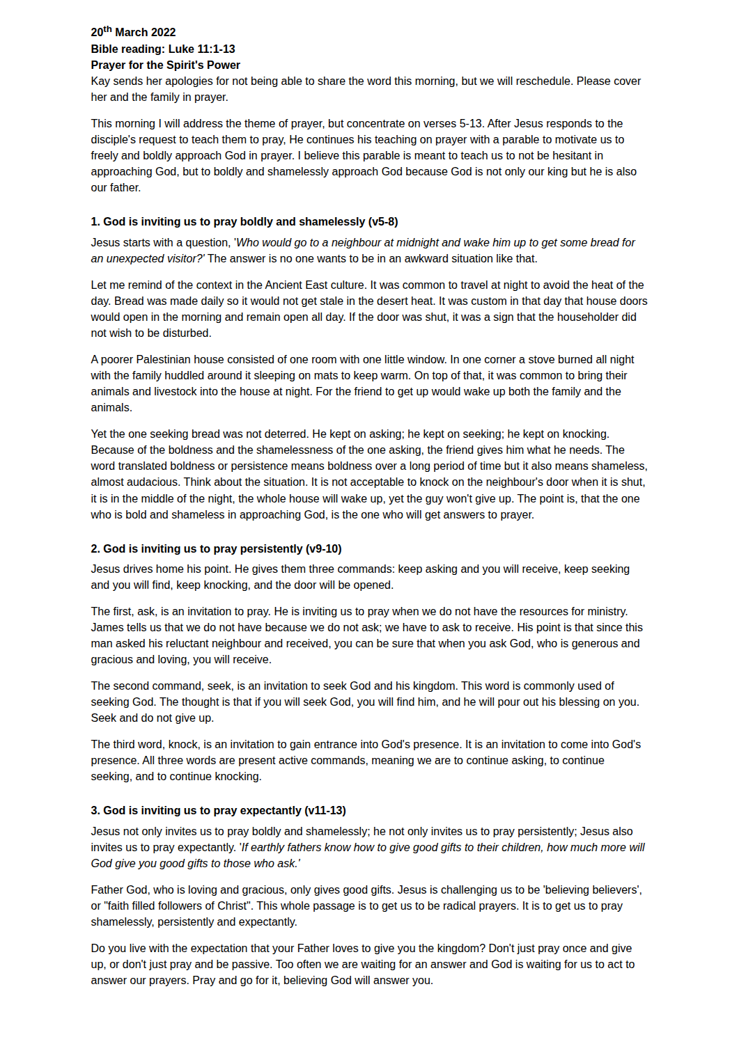20th March 2022
Bible reading: Luke 11:1-13
Prayer for the Spirit's Power
Kay sends her apologies for not being able to share the word this morning, but we will reschedule. Please cover her and the family in prayer.
This morning I will address the theme of prayer, but concentrate on verses 5-13. After Jesus responds to the disciple's request to teach them to pray, He continues his teaching on prayer with a parable to motivate us to freely and boldly approach God in prayer. I believe this parable is meant to teach us to not be hesitant in approaching God, but to boldly and shamelessly approach God because God is not only our king but he is also our father.
1. God is inviting us to pray boldly and shamelessly (v5-8)
Jesus starts with a question, 'Who would go to a neighbour at midnight and wake him up to get some bread for an unexpected visitor?' The answer is no one wants to be in an awkward situation like that.
Let me remind of the context in the Ancient East culture. It was common to travel at night to avoid the heat of the day. Bread was made daily so it would not get stale in the desert heat. It was custom in that day that house doors would open in the morning and remain open all day. If the door was shut, it was a sign that the householder did not wish to be disturbed.
A poorer Palestinian house consisted of one room with one little window. In one corner a stove burned all night with the family huddled around it sleeping on mats to keep warm. On top of that, it was common to bring their animals and livestock into the house at night. For the friend to get up would wake up both the family and the animals.
Yet the one seeking bread was not deterred. He kept on asking; he kept on seeking; he kept on knocking. Because of the boldness and the shamelessness of the one asking, the friend gives him what he needs. The word translated boldness or persistence means boldness over a long period of time but it also means shameless, almost audacious. Think about the situation. It is not acceptable to knock on the neighbour's door when it is shut, it is in the middle of the night, the whole house will wake up, yet the guy won't give up. The point is, that the one who is bold and shameless in approaching God, is the one who will get answers to prayer.
2. God is inviting us to pray persistently (v9-10)
Jesus drives home his point. He gives them three commands: keep asking and you will receive, keep seeking and you will find, keep knocking, and the door will be opened.
The first, ask, is an invitation to pray. He is inviting us to pray when we do not have the resources for ministry. James tells us that we do not have because we do not ask; we have to ask to receive. His point is that since this man asked his reluctant neighbour and received, you can be sure that when you ask God, who is generous and gracious and loving, you will receive.
The second command, seek, is an invitation to seek God and his kingdom. This word is commonly used of seeking God. The thought is that if you will seek God, you will find him, and he will pour out his blessing on you. Seek and do not give up.
The third word, knock, is an invitation to gain entrance into God's presence. It is an invitation to come into God's presence. All three words are present active commands, meaning we are to continue asking, to continue seeking, and to continue knocking.
3. God is inviting us to pray expectantly (v11-13)
Jesus not only invites us to pray boldly and shamelessly; he not only invites us to pray persistently; Jesus also invites us to pray expectantly. 'If earthly fathers know how to give good gifts to their children, how much more will God give you good gifts to those who ask.'
Father God, who is loving and gracious, only gives good gifts. Jesus is challenging us to be 'believing believers', or "faith filled followers of Christ". This whole passage is to get us to be radical prayers. It is to get us to pray shamelessly, persistently and expectantly.
Do you live with the expectation that your Father loves to give you the kingdom? Don't just pray once and give up, or don't just pray and be passive. Too often we are waiting for an answer and God is waiting for us to act to answer our prayers. Pray and go for it, believing God will answer you.